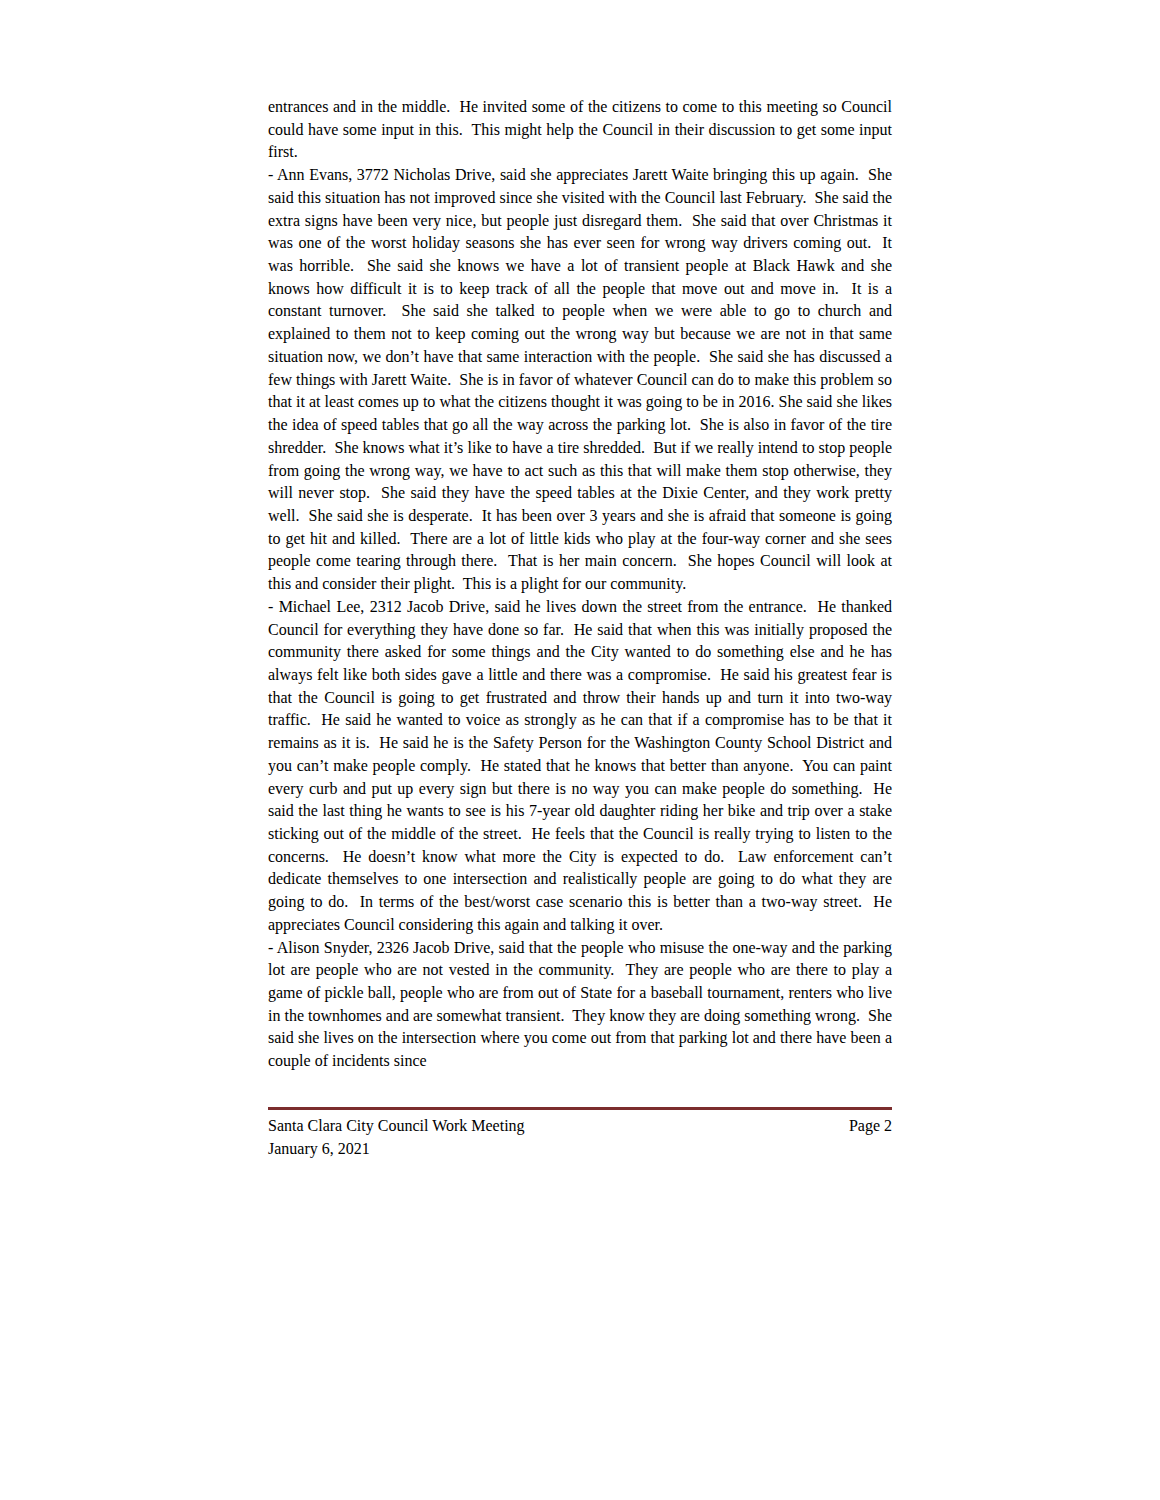entrances and in the middle. He invited some of the citizens to come to this meeting so Council could have some input in this. This might help the Council in their discussion to get some input first.
- Ann Evans, 3772 Nicholas Drive, said she appreciates Jarett Waite bringing this up again. She said this situation has not improved since she visited with the Council last February. She said the extra signs have been very nice, but people just disregard them. She said that over Christmas it was one of the worst holiday seasons she has ever seen for wrong way drivers coming out. It was horrible. She said she knows we have a lot of transient people at Black Hawk and she knows how difficult it is to keep track of all the people that move out and move in. It is a constant turnover. She said she talked to people when we were able to go to church and explained to them not to keep coming out the wrong way but because we are not in that same situation now, we don’t have that same interaction with the people. She said she has discussed a few things with Jarett Waite. She is in favor of whatever Council can do to make this problem so that it at least comes up to what the citizens thought it was going to be in 2016. She said she likes the idea of speed tables that go all the way across the parking lot. She is also in favor of the tire shredder. She knows what it’s like to have a tire shredded. But if we really intend to stop people from going the wrong way, we have to act such as this that will make them stop otherwise, they will never stop. She said they have the speed tables at the Dixie Center, and they work pretty well. She said she is desperate. It has been over 3 years and she is afraid that someone is going to get hit and killed. There are a lot of little kids who play at the four-way corner and she sees people come tearing through there. That is her main concern. She hopes Council will look at this and consider their plight. This is a plight for our community.
- Michael Lee, 2312 Jacob Drive, said he lives down the street from the entrance. He thanked Council for everything they have done so far. He said that when this was initially proposed the community there asked for some things and the City wanted to do something else and he has always felt like both sides gave a little and there was a compromise. He said his greatest fear is that the Council is going to get frustrated and throw their hands up and turn it into two-way traffic. He said he wanted to voice as strongly as he can that if a compromise has to be that it remains as it is. He said he is the Safety Person for the Washington County School District and you can’t make people comply. He stated that he knows that better than anyone. You can paint every curb and put up every sign but there is no way you can make people do something. He said the last thing he wants to see is his 7-year old daughter riding her bike and trip over a stake sticking out of the middle of the street. He feels that the Council is really trying to listen to the concerns. He doesn’t know what more the City is expected to do. Law enforcement can’t dedicate themselves to one intersection and realistically people are going to do what they are going to do. In terms of the best/worst case scenario this is better than a two-way street. He appreciates Council considering this again and talking it over.
- Alison Snyder, 2326 Jacob Drive, said that the people who misuse the one-way and the parking lot are people who are not vested in the community. They are people who are there to play a game of pickle ball, people who are from out of State for a baseball tournament, renters who live in the townhomes and are somewhat transient. They know they are doing something wrong. She said she lives on the intersection where you come out from that parking lot and there have been a couple of incidents since
Santa Clara City Council Work Meeting
Page 2
January 6, 2021